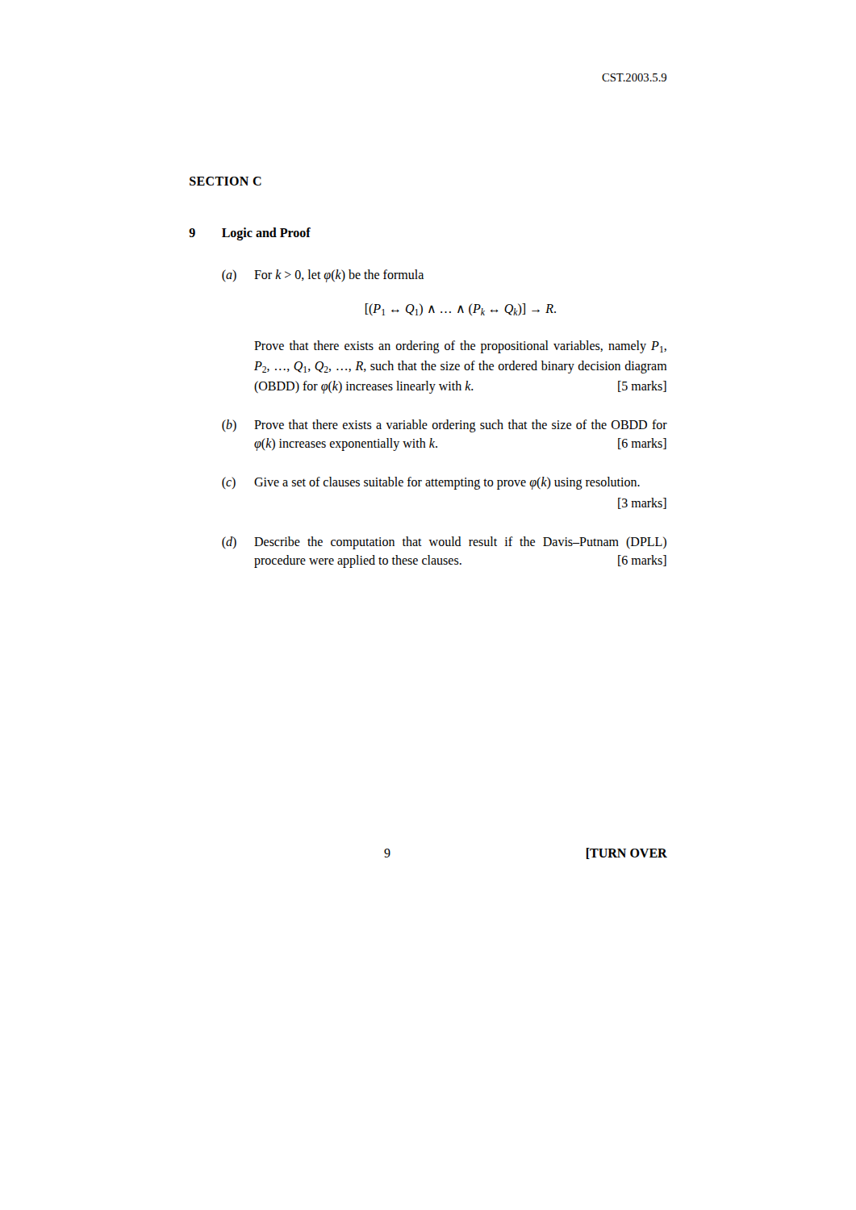CST.2003.5.9
SECTION C
9
Logic and Proof
(a)
For k > 0, let φ(k) be the formula
[(P1 ↔ Q1) ∧ … ∧ (Pk ↔ Qk)] → R.
Prove that there exists an ordering of the propositional variables, namely P1, P2, …, Q1, Q2, …, R, such that the size of the ordered binary decision diagram (OBDD) for φ(k) increases linearly with k.[5 marks]
(b)
Prove that there exists a variable ordering such that the size of the OBDD for φ(k) increases exponentially with k.[6 marks]
(c)
Give a set of clauses suitable for attempting to prove φ(k) using resolution.
[3 marks]
(d)
Describe the computation that would result if the Davis–Putnam (DPLL) procedure were applied to these clauses.[6 marks]
9 [TURN OVER